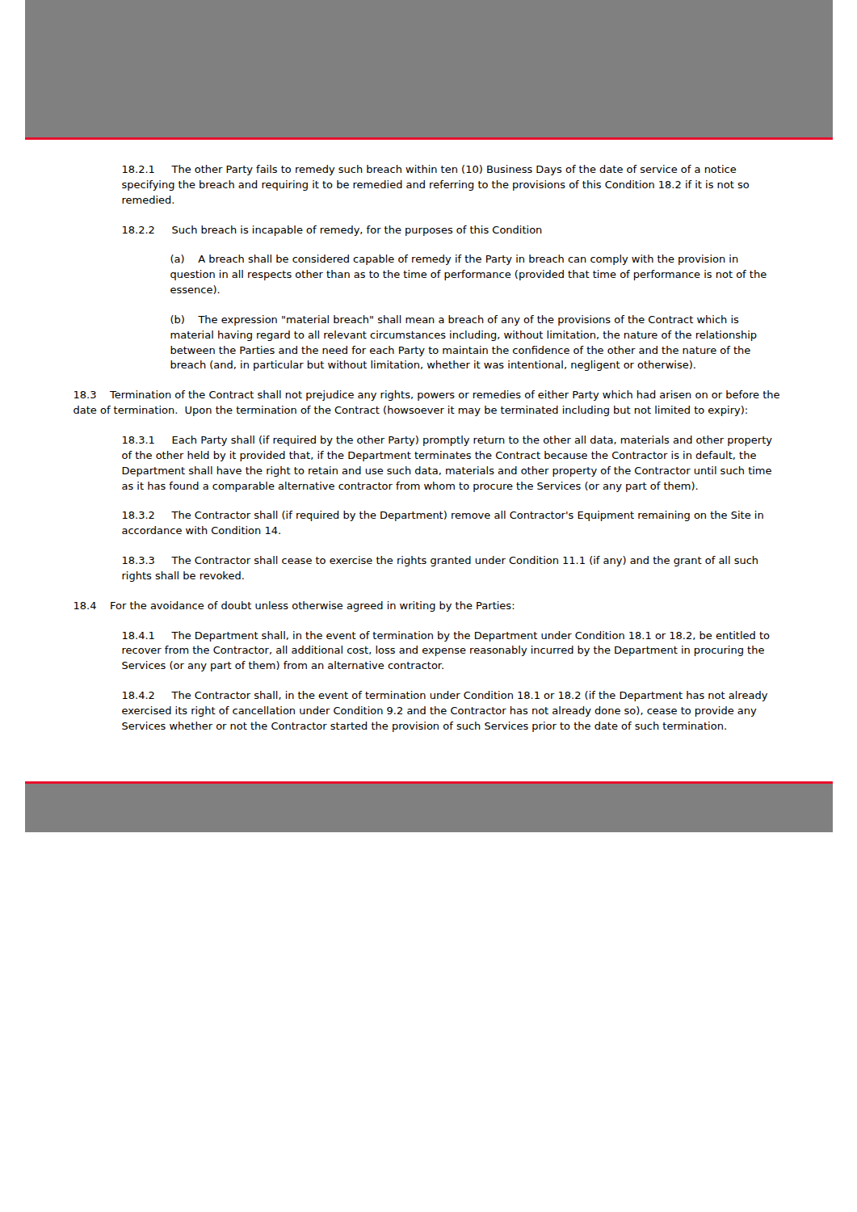18.2.1 The other Party fails to remedy such breach within ten (10) Business Days of the date of service of a notice specifying the breach and requiring it to be remedied and referring to the provisions of this Condition 18.2 if it is not so remedied.
18.2.2 Such breach is incapable of remedy, for the purposes of this Condition
(a) A breach shall be considered capable of remedy if the Party in breach can comply with the provision in question in all respects other than as to the time of performance (provided that time of performance is not of the essence).
(b) The expression "material breach" shall mean a breach of any of the provisions of the Contract which is material having regard to all relevant circumstances including, without limitation, the nature of the relationship between the Parties and the need for each Party to maintain the confidence of the other and the nature of the breach (and, in particular but without limitation, whether it was intentional, negligent or otherwise).
18.3 Termination of the Contract shall not prejudice any rights, powers or remedies of either Party which had arisen on or before the date of termination. Upon the termination of the Contract (howsoever it may be terminated including but not limited to expiry):
18.3.1 Each Party shall (if required by the other Party) promptly return to the other all data, materials and other property of the other held by it provided that, if the Department terminates the Contract because the Contractor is in default, the Department shall have the right to retain and use such data, materials and other property of the Contractor until such time as it has found a comparable alternative contractor from whom to procure the Services (or any part of them).
18.3.2 The Contractor shall (if required by the Department) remove all Contractor's Equipment remaining on the Site in accordance with Condition 14.
18.3.3 The Contractor shall cease to exercise the rights granted under Condition 11.1 (if any) and the grant of all such rights shall be revoked.
18.4 For the avoidance of doubt unless otherwise agreed in writing by the Parties:
18.4.1 The Department shall, in the event of termination by the Department under Condition 18.1 or 18.2, be entitled to recover from the Contractor, all additional cost, loss and expense reasonably incurred by the Department in procuring the Services (or any part of them) from an alternative contractor.
18.4.2 The Contractor shall, in the event of termination under Condition 18.1 or 18.2 (if the Department has not already exercised its right of cancellation under Condition 9.2 and the Contractor has not already done so), cease to provide any Services whether or not the Contractor started the provision of such Services prior to the date of such termination.